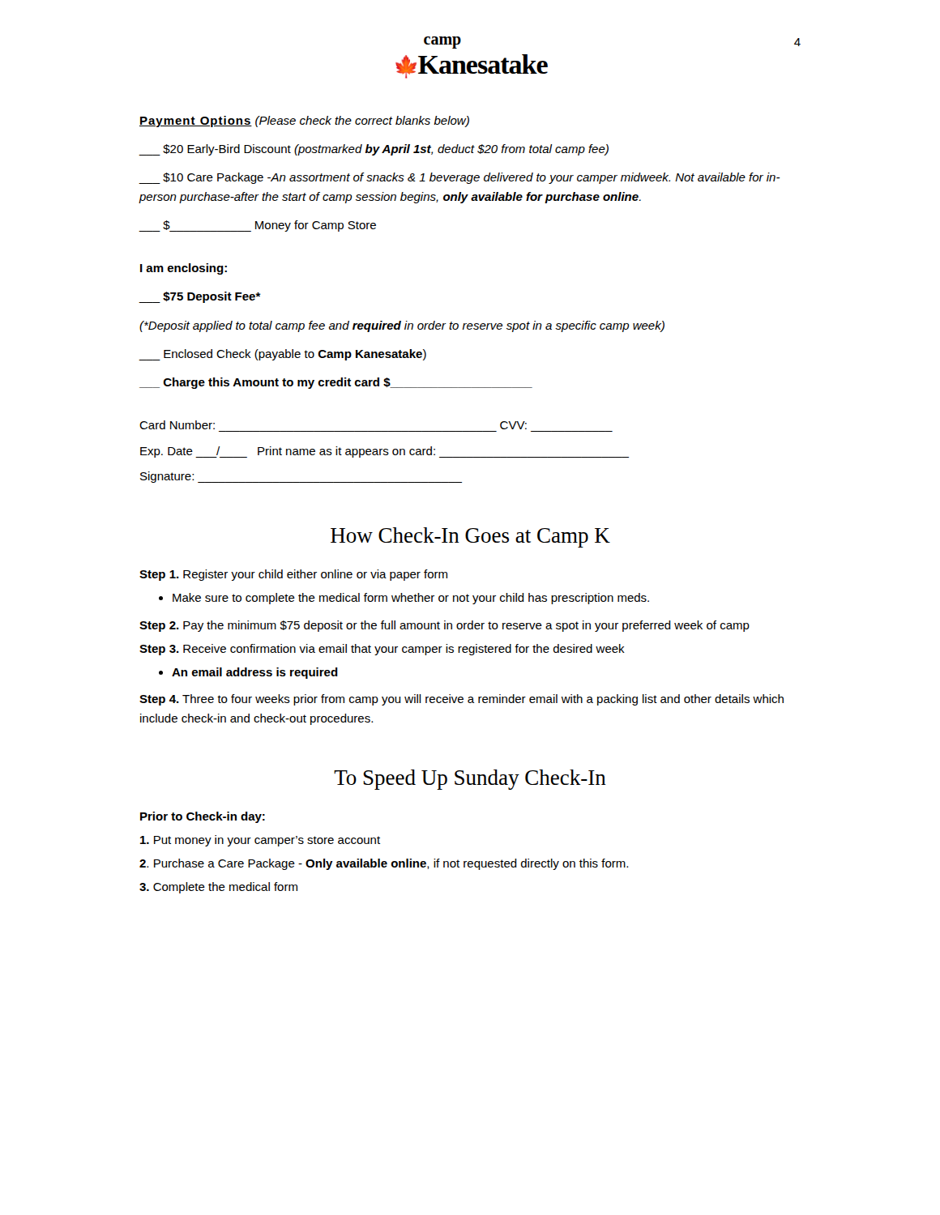4
camp 🍁Kanesatake
Payment Options (Please check the correct blanks below)
___ $20 Early-Bird Discount (postmarked by April 1st, deduct $20 from total camp fee)
___ $10 Care Package -An assortment of snacks & 1 beverage delivered to your camper midweek. Not available for in-person purchase-after the start of camp session begins, only available for purchase online.
___ $____________ Money for Camp Store
I am enclosing:
___ $75 Deposit Fee*
(*Deposit applied to total camp fee and required in order to reserve spot in a specific camp week)
___ Enclosed Check (payable to Camp Kanesatake)
___ Charge this Amount to my credit card $_____________________
Card Number: _________________________________________ CVV: ____________
Exp. Date ___/____ Print name as it appears on card: ____________________________
Signature: _______________________________________
How Check-In Goes at Camp K
Step 1. Register your child either online or via paper form
Make sure to complete the medical form whether or not your child has prescription meds.
Step 2. Pay the minimum $75 deposit or the full amount in order to reserve a spot in your preferred week of camp
Step 3. Receive confirmation via email that your camper is registered for the desired week
An email address is required
Step 4. Three to four weeks prior from camp you will receive a reminder email with a packing list and other details which include check-in and check-out procedures.
To Speed Up Sunday Check-In
Prior to Check-in day:
1. Put money in your camper’s store account
2. Purchase a Care Package - Only available online, if not requested directly on this form.
3. Complete the medical form